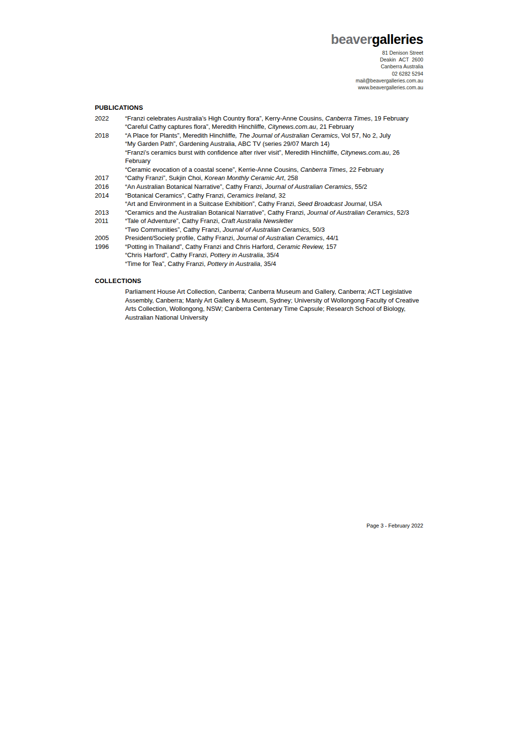beaver galleries
81 Denison Street
Deakin ACT 2600
Canberra Australia
02 6282 5294
mail@beavergalleries.com.au
www.beavergalleries.com.au
PUBLICATIONS
| 2022 | “Franzi celebrates Australia’s High Country flora”, Kerry-Anne Cousins, Canberra Times , 19 February “Careful Cathy captures flora”, Meredith Hinchliffe, Citynews.com.au , 21 February |
| 2018 | “A Place for Plants”, Meredith Hinchliffe , The Journal of Australian Ceramics , Vol 57, No 2, July “My Garden Path”, Gardening Australia, ABC TV (series 29/07 March 14) “Franzi’s ceramics burst with confidence after river visit”, Meredith Hinchliffe, Citynews.com.au , 26 February “Ceramic evocation of a coastal scene”, Kerrie-Anne Cousins, Canberra Times , 22 February |
| 2017 | “Cathy Franzi”, Sukjin Choi, Korean Monthly Ceramic Art , 258 |
| 2016 | “An Australian Botanical Narrative”, Cathy Franzi, Journal of Australian Ceramics , 55/2 |
| 2014 | “Botanical Ceramics”, Cathy Franzi, Ceramics Ireland , 32 “Art and Environment in a Suitcase Exhibition”, Cathy Franzi, Seed Broadcast Journal , USA |
| 2013 | “Ceramics and the Australian Botanical Narrative”, Cathy Franzi, Journal of Australian Ceramics , 52/3 |
| 2011 | “Tale of Adventure”, Cathy Franzi, Craft Australia Newsletter “Two Communities”, Cathy Franzi, Journal of Australian Ceramics , 50/3 |
| 2005 | President/Society profile, Cathy Franzi, Journal of Australian Ceramics , 44/1 |
| 1996 | “Potting in Thailand”, Cathy Franzi and Chris Harford, Ceramic Review, 157 “Chris Harford”, Cathy Franzi, Pottery in Australia , 35/4 “Time for Tea”, Cathy Franzi, Pottery in Australia , 35/4 |
COLLECTIONS
Parliament House Art Collection, Canberra; Canberra Museum and Gallery, Canberra; ACT Legislative Assembly, Canberra; Manly Art Gallery & Museum, Sydney; University of Wollongong Faculty of Creative Arts Collection, Wollongong, NSW; Canberra Centenary Time Capsule; Research School of Biology, Australian National University
Page 3 - February 2022